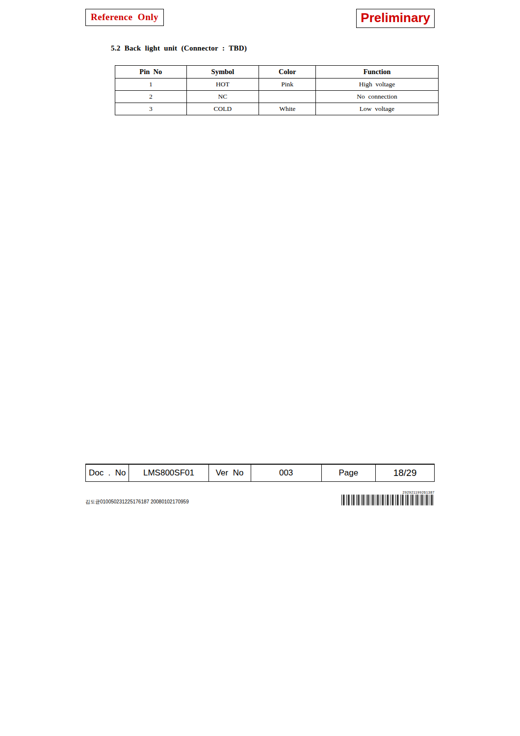Reference Only Preliminary
5.2 Back light unit (Connector : TBD)
| Pin No | Symbol | Color | Function |
| --- | --- | --- | --- |
| 1 | HOT | Pink | High voltage |
| 2 | NC | | No connection |
| 3 | COLD | White | Low voltage |
| Doc . No | LMS800SF01 | Ver No | 003 | Page | 18/29 |
김도균010050231225176187 20080102170959
292921199261387